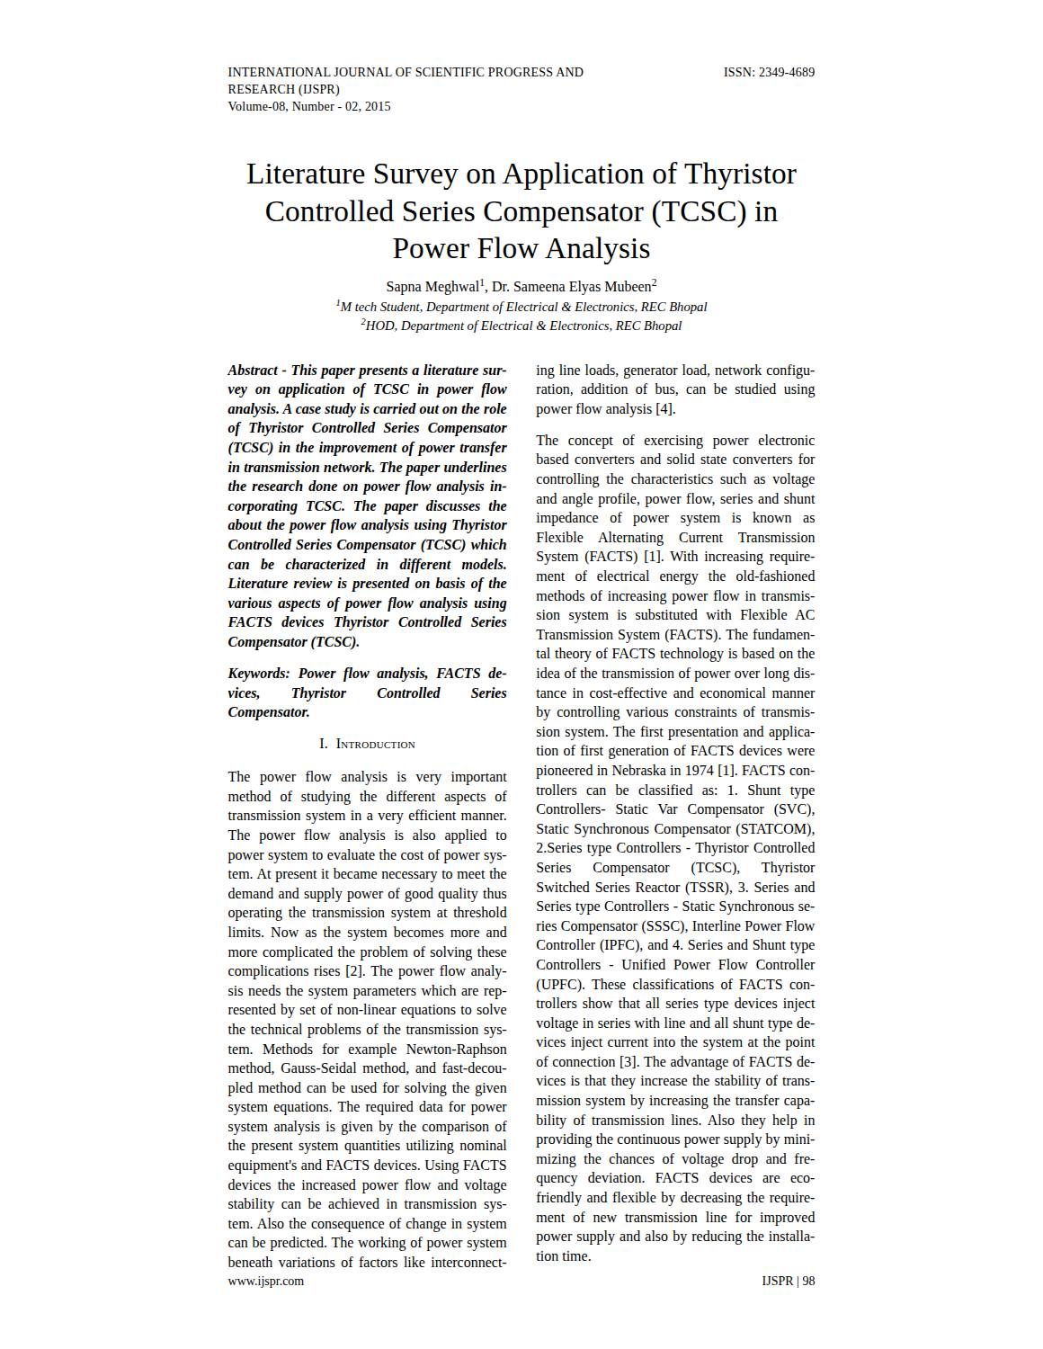INTERNATIONAL JOURNAL OF SCIENTIFIC PROGRESS AND RESEARCH (IJSPR)
Volume-08, Number - 02, 2015
ISSN: 2349-4689
Literature Survey on Application of Thyristor Controlled Series Compensator (TCSC) in Power Flow Analysis
Sapna Meghwal1, Dr. Sameena Elyas Mubeen2
1M tech Student, Department of Electrical & Electronics, REC Bhopal
2HOD, Department of Electrical & Electronics, REC Bhopal
Abstract - This paper presents a literature survey on application of TCSC in power flow analysis. A case study is carried out on the role of Thyristor Controlled Series Compensator (TCSC) in the improvement of power transfer in transmission network. The paper underlines the research done on power flow analysis incorporating TCSC. The paper discusses the about the power flow analysis using Thyristor Controlled Series Compensator (TCSC) which can be characterized in different models. Literature review is presented on basis of the various aspects of power flow analysis using FACTS devices Thyristor Controlled Series Compensator (TCSC).
Keywords: Power flow analysis, FACTS devices, Thyristor Controlled Series Compensator.
I. Introduction
The power flow analysis is very important method of studying the different aspects of transmission system in a very efficient manner. The power flow analysis is also applied to power system to evaluate the cost of power system. At present it became necessary to meet the demand and supply power of good quality thus operating the transmission system at threshold limits. Now as the system becomes more and more complicated the problem of solving these complications rises [2]. The power flow analysis needs the system parameters which are represented by set of non-linear equations to solve the technical problems of the transmission system. Methods for example Newton-Raphson method, Gauss-Seidal method, and fast-decoupled method can be used for solving the given system equations. The required data for power system analysis is given by the comparison of the present system quantities utilizing nominal equipment's and FACTS devices. Using FACTS devices the increased power flow and voltage stability can be achieved in transmission system. Also the consequence of change in system can be predicted. The working of power system beneath variations of factors like interconnecting line loads, generator load, network configuration, addition of bus, can be studied using power flow analysis [4].
The concept of exercising power electronic based converters and solid state converters for controlling the characteristics such as voltage and angle profile, power flow, series and shunt impedance of power system is known as Flexible Alternating Current Transmission System (FACTS) [1]. With increasing requirement of electrical energy the old-fashioned methods of increasing power flow in transmission system is substituted with Flexible AC Transmission System (FACTS). The fundamental theory of FACTS technology is based on the idea of the transmission of power over long distance in cost-effective and economical manner by controlling various constraints of transmission system. The first presentation and application of first generation of FACTS devices were pioneered in Nebraska in 1974 [1]. FACTS controllers can be classified as: 1. Shunt type Controllers- Static Var Compensator (SVC), Static Synchronous Compensator (STATCOM), 2.Series type Controllers - Thyristor Controlled Series Compensator (TCSC), Thyristor Switched Series Reactor (TSSR), 3. Series and Series type Controllers - Static Synchronous series Compensator (SSSC), Interline Power Flow Controller (IPFC), and 4. Series and Shunt type Controllers - Unified Power Flow Controller (UPFC). These classifications of FACTS controllers show that all series type devices inject voltage in series with line and all shunt type devices inject current into the system at the point of connection [3]. The advantage of FACTS devices is that they increase the stability of transmission system by increasing the transfer capability of transmission lines. Also they help in providing the continuous power supply by minimizing the chances of voltage drop and frequency deviation. FACTS devices are eco-friendly and flexible by decreasing the requirement of new transmission line for improved power supply and also by reducing the installation time.
www.ijspr.com
IJSPR | 98